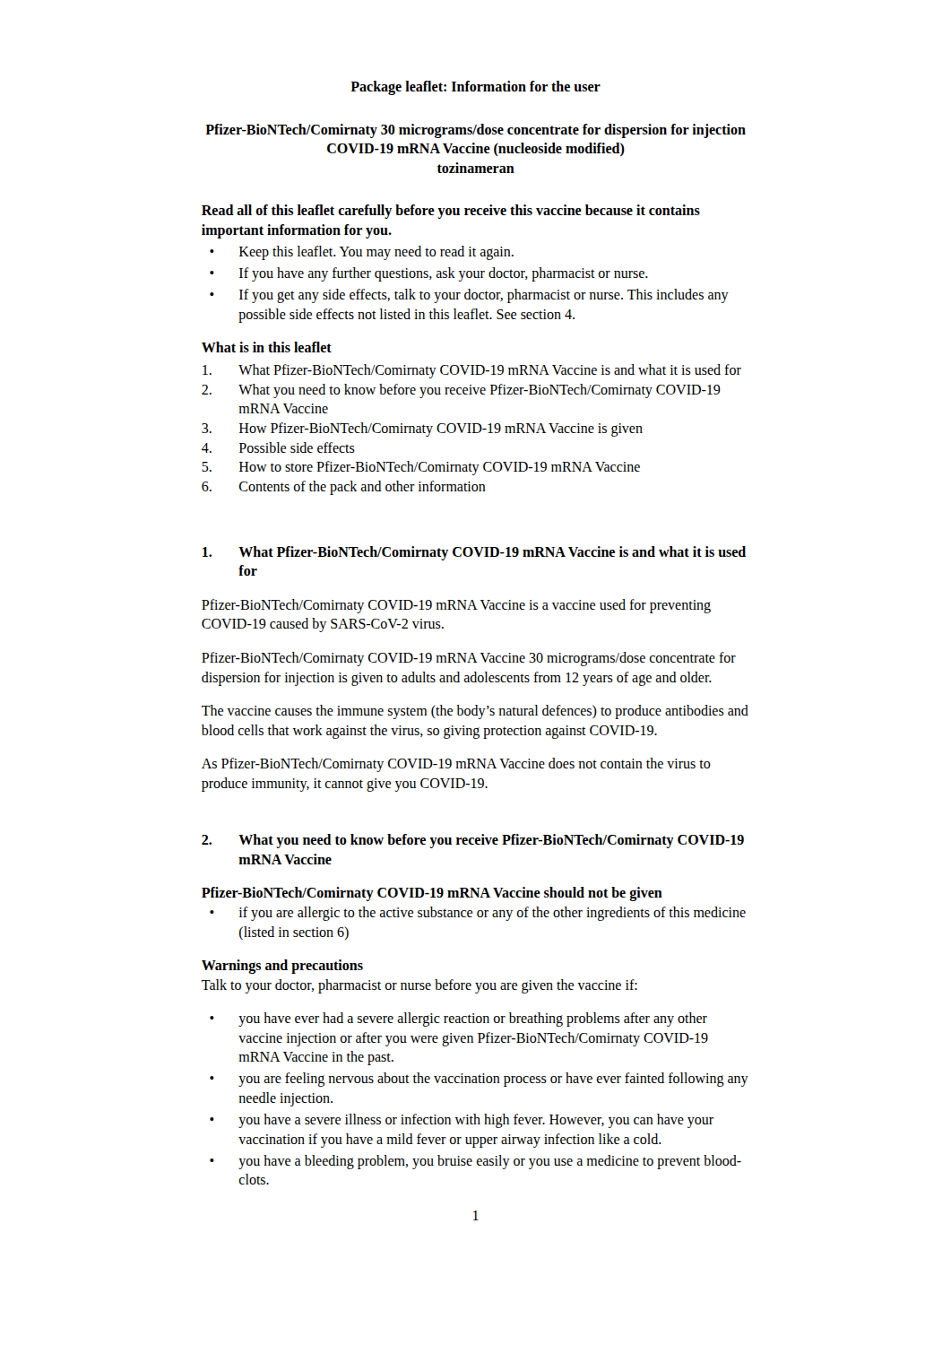Package leaflet: Information for the user
Pfizer-BioNTech/Comirnaty 30 micrograms/dose concentrate for dispersion for injection COVID-19 mRNA Vaccine (nucleoside modified) tozinameran
Read all of this leaflet carefully before you receive this vaccine because it contains important information for you.
Keep this leaflet. You may need to read it again.
If you have any further questions, ask your doctor, pharmacist or nurse.
If you get any side effects, talk to your doctor, pharmacist or nurse. This includes any possible side effects not listed in this leaflet. See section 4.
What is in this leaflet
What Pfizer-BioNTech/Comirnaty COVID-19 mRNA Vaccine is and what it is used for
What you need to know before you receive Pfizer-BioNTech/Comirnaty COVID-19 mRNA Vaccine
How Pfizer-BioNTech/Comirnaty COVID-19 mRNA Vaccine is given
Possible side effects
How to store Pfizer-BioNTech/Comirnaty COVID-19 mRNA Vaccine
Contents of the pack and other information
1. What Pfizer-BioNTech/Comirnaty COVID-19 mRNA Vaccine is and what it is used for
Pfizer-BioNTech/Comirnaty COVID-19 mRNA Vaccine is a vaccine used for preventing COVID-19 caused by SARS-CoV-2 virus.
Pfizer-BioNTech/Comirnaty COVID-19 mRNA Vaccine 30 micrograms/dose concentrate for dispersion for injection is given to adults and adolescents from 12 years of age and older.
The vaccine causes the immune system (the body’s natural defences) to produce antibodies and blood cells that work against the virus, so giving protection against COVID-19.
As Pfizer-BioNTech/Comirnaty COVID-19 mRNA Vaccine does not contain the virus to produce immunity, it cannot give you COVID-19.
2. What you need to know before you receive Pfizer-BioNTech/Comirnaty COVID-19 mRNA Vaccine
Pfizer-BioNTech/Comirnaty COVID-19 mRNA Vaccine should not be given
if you are allergic to the active substance or any of the other ingredients of this medicine (listed in section 6)
Warnings and precautions
Talk to your doctor, pharmacist or nurse before you are given the vaccine if:
you have ever had a severe allergic reaction or breathing problems after any other vaccine injection or after you were given Pfizer-BioNTech/Comirnaty COVID-19 mRNA Vaccine in the past.
you are feeling nervous about the vaccination process or have ever fainted following any needle injection.
you have a severe illness or infection with high fever. However, you can have your vaccination if you have a mild fever or upper airway infection like a cold.
you have a bleeding problem, you bruise easily or you use a medicine to prevent blood-clots.
1